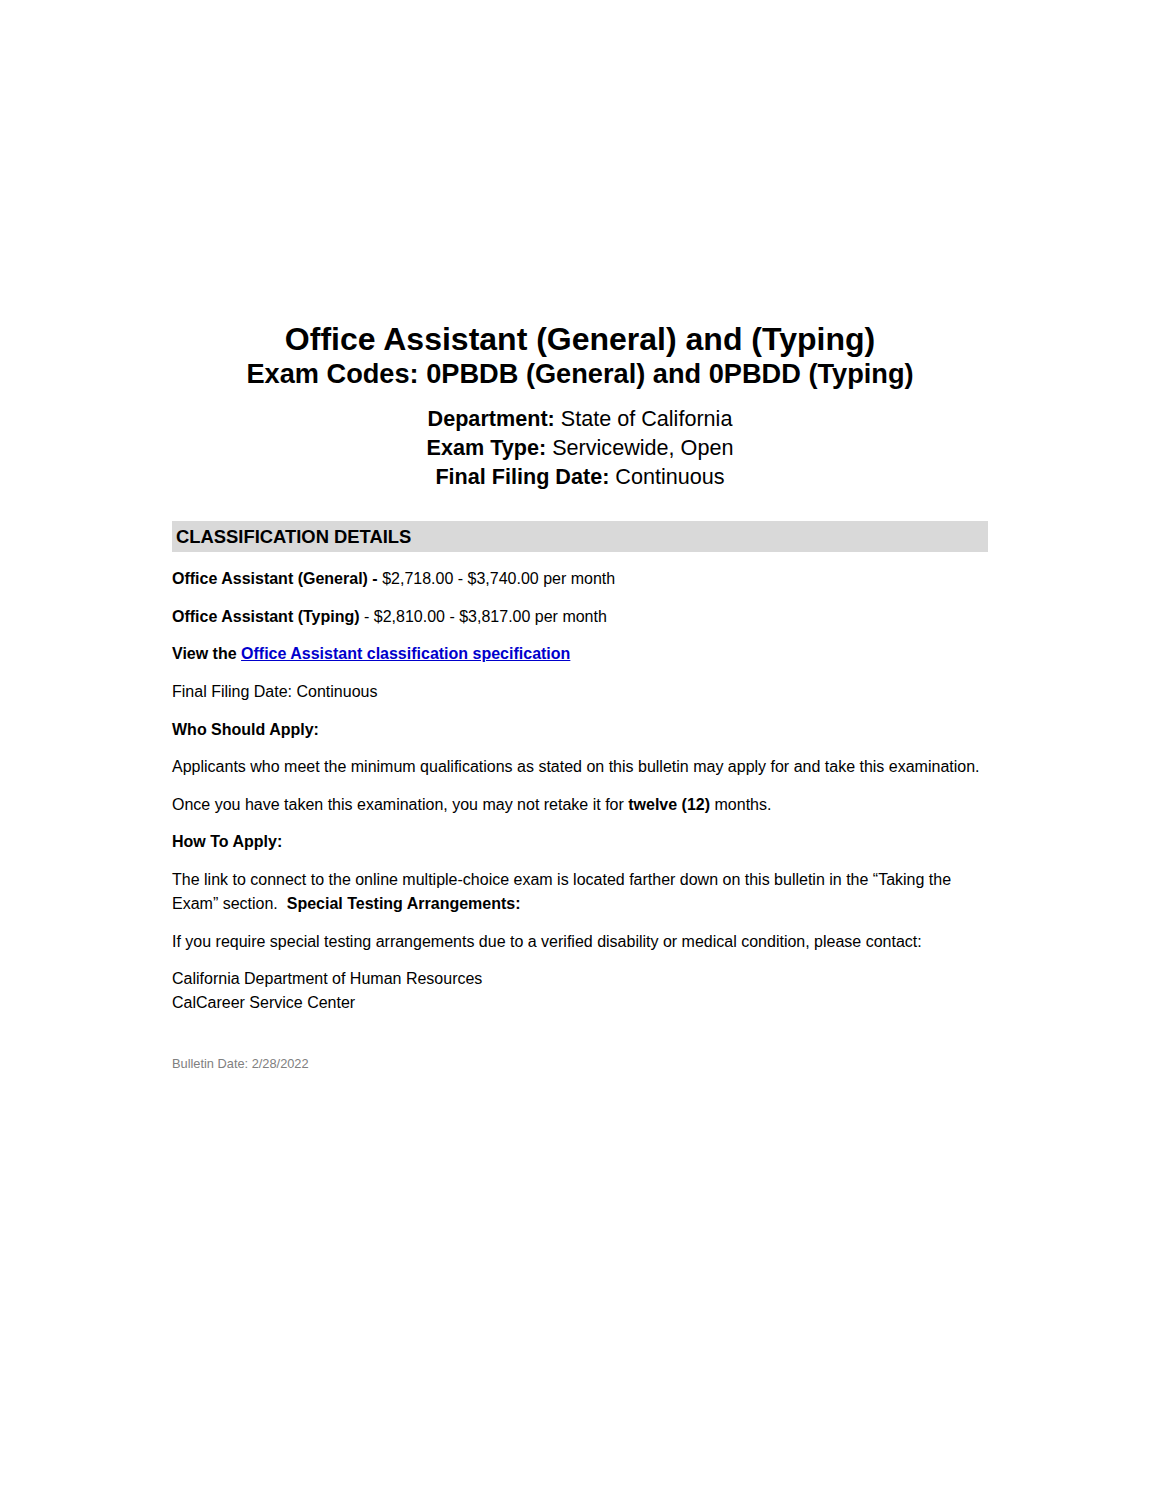Office Assistant (General) and (Typing) Exam Codes: 0PBDB (General) and 0PBDD (Typing)
Department: State of California
Exam Type: Servicewide, Open
Final Filing Date: Continuous
CLASSIFICATION DETAILS
Office Assistant (General) - $2,718.00 - $3,740.00 per month
Office Assistant (Typing) - $2,810.00 - $3,817.00 per month
View the Office Assistant classification specification
Final Filing Date: Continuous
Who Should Apply:
Applicants who meet the minimum qualifications as stated on this bulletin may apply for and take this examination.
Once you have taken this examination, you may not retake it for twelve (12) months.
How To Apply:
The link to connect to the online multiple-choice exam is located farther down on this bulletin in the “Taking the Exam” section. Special Testing Arrangements:
If you require special testing arrangements due to a verified disability or medical condition, please contact:
California Department of Human Resources
CalCareer Service Center
Bulletin Date: 2/28/2022